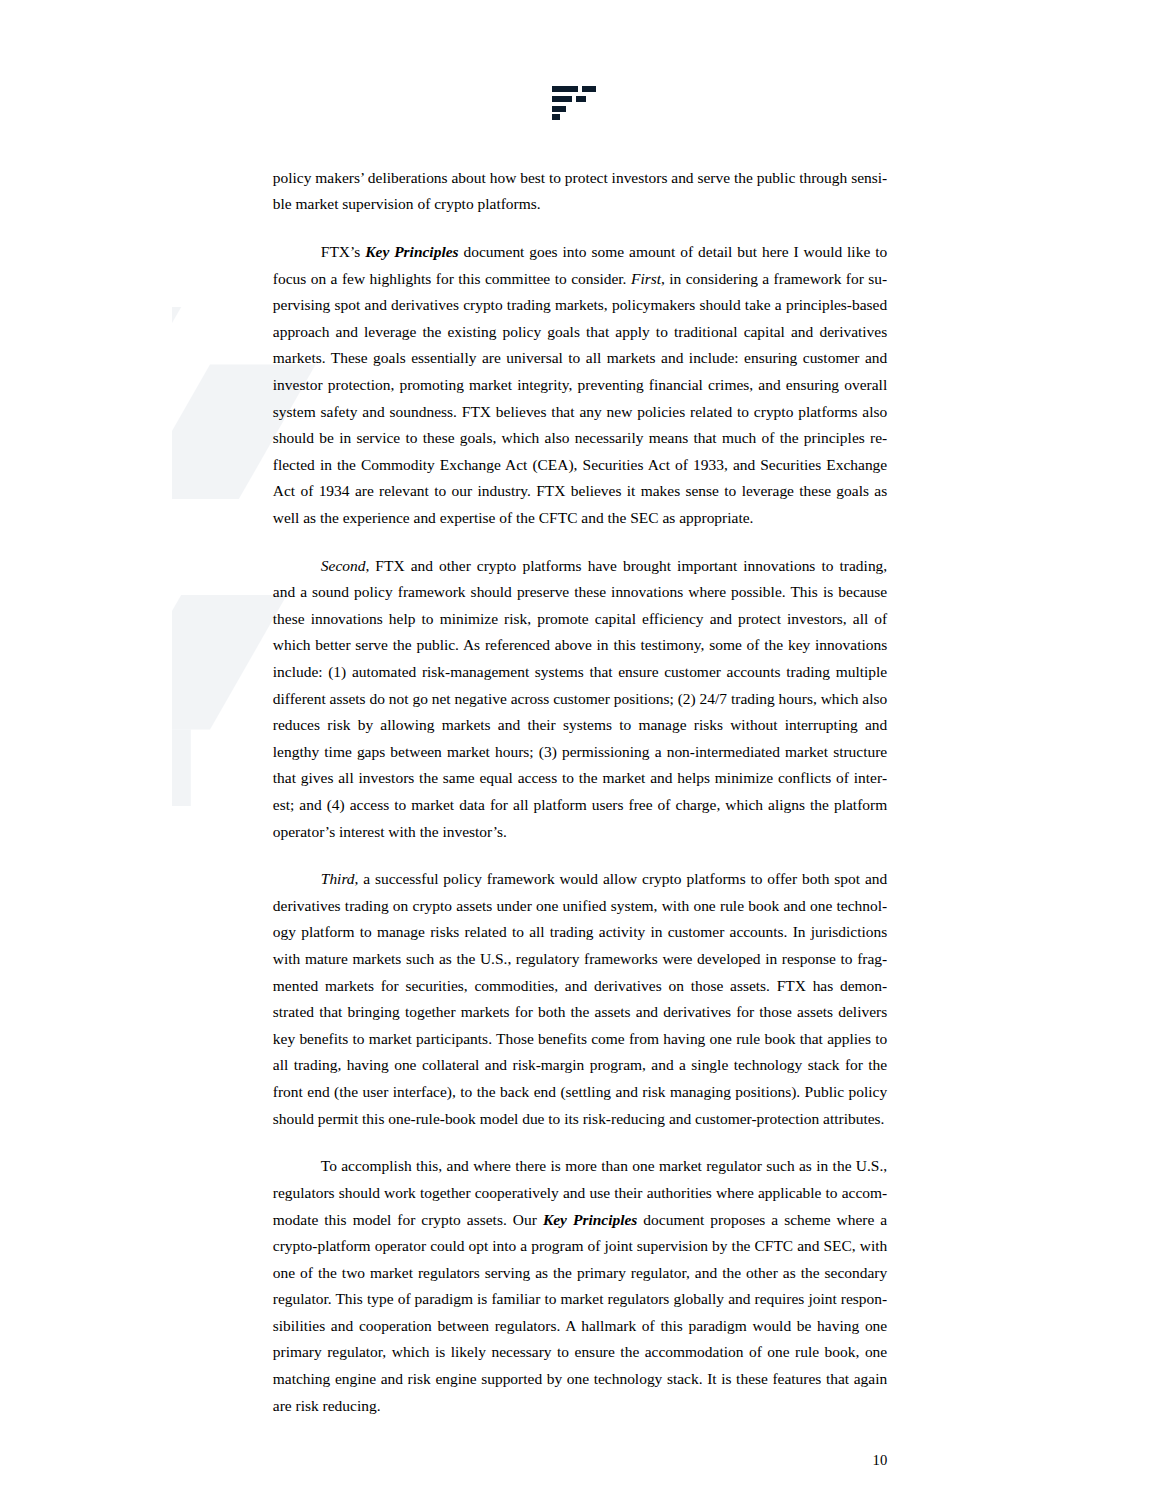policy makers’ deliberations about how best to protect investors and serve the public through sensible market supervision of crypto platforms.
FTX’s Key Principles document goes into some amount of detail but here I would like to focus on a few highlights for this committee to consider. First, in considering a framework for supervising spot and derivatives crypto trading markets, policymakers should take a principles-based approach and leverage the existing policy goals that apply to traditional capital and derivatives markets. These goals essentially are universal to all markets and include: ensuring customer and investor protection, promoting market integrity, preventing financial crimes, and ensuring overall system safety and soundness. FTX believes that any new policies related to crypto platforms also should be in service to these goals, which also necessarily means that much of the principles reflected in the Commodity Exchange Act (CEA), Securities Act of 1933, and Securities Exchange Act of 1934 are relevant to our industry. FTX believes it makes sense to leverage these goals as well as the experience and expertise of the CFTC and the SEC as appropriate.
Second, FTX and other crypto platforms have brought important innovations to trading, and a sound policy framework should preserve these innovations where possible. This is because these innovations help to minimize risk, promote capital efficiency and protect investors, all of which better serve the public. As referenced above in this testimony, some of the key innovations include: (1) automated risk-management systems that ensure customer accounts trading multiple different assets do not go net negative across customer positions; (2) 24/7 trading hours, which also reduces risk by allowing markets and their systems to manage risks without interrupting and lengthy time gaps between market hours; (3) permissioning a non-intermediated market structure that gives all investors the same equal access to the market and helps minimize conflicts of interest; and (4) access to market data for all platform users free of charge, which aligns the platform operator’s interest with the investor’s.
Third, a successful policy framework would allow crypto platforms to offer both spot and derivatives trading on crypto assets under one unified system, with one rule book and one technology platform to manage risks related to all trading activity in customer accounts. In jurisdictions with mature markets such as the U.S., regulatory frameworks were developed in response to fragmented markets for securities, commodities, and derivatives on those assets. FTX has demonstrated that bringing together markets for both the assets and derivatives for those assets delivers key benefits to market participants. Those benefits come from having one rule book that applies to all trading, having one collateral and risk-margin program, and a single technology stack for the front end (the user interface), to the back end (settling and risk managing positions). Public policy should permit this one-rule-book model due to its risk-reducing and customer-protection attributes.
To accomplish this, and where there is more than one market regulator such as in the U.S., regulators should work together cooperatively and use their authorities where applicable to accommodate this model for crypto assets. Our Key Principles document proposes a scheme where a crypto-platform operator could opt into a program of joint supervision by the CFTC and SEC, with one of the two market regulators serving as the primary regulator, and the other as the secondary regulator. This type of paradigm is familiar to market regulators globally and requires joint responsibilities and cooperation between regulators. A hallmark of this paradigm would be having one primary regulator, which is likely necessary to ensure the accommodation of one rule book, one matching engine and risk engine supported by one technology stack. It is these features that again are risk reducing.
10